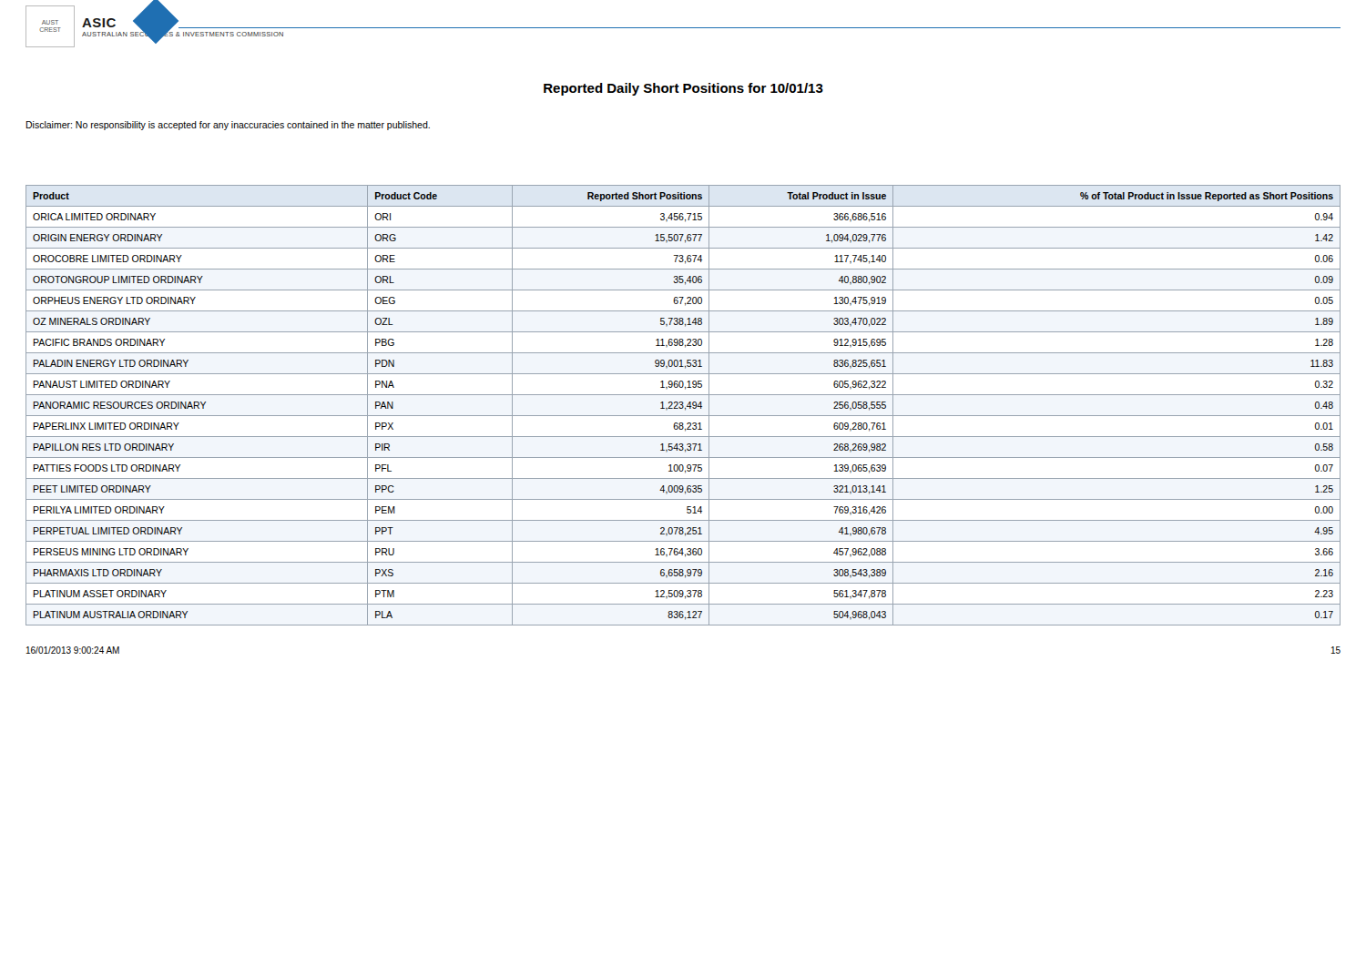AUST
CREST
ASIC
Australian Securities & Investments Commission
Reported Daily Short Positions for 10/01/13
Disclaimer: No responsibility is accepted for any inaccuracies contained in the matter published.
| Product | Product Code | Reported Short Positions | Total Product in Issue | % of Total Product in Issue Reported as Short Positions |
| --- | --- | --- | --- | --- |
| ORICA LIMITED ORDINARY | ORI | 3,456,715 | 366,686,516 | 0.94 |
| ORIGIN ENERGY ORDINARY | ORG | 15,507,677 | 1,094,029,776 | 1.42 |
| OROCOBRE LIMITED ORDINARY | ORE | 73,674 | 117,745,140 | 0.06 |
| OROTONGROUP LIMITED ORDINARY | ORL | 35,406 | 40,880,902 | 0.09 |
| ORPHEUS ENERGY LTD ORDINARY | OEG | 67,200 | 130,475,919 | 0.05 |
| OZ MINERALS ORDINARY | OZL | 5,738,148 | 303,470,022 | 1.89 |
| PACIFIC BRANDS ORDINARY | PBG | 11,698,230 | 912,915,695 | 1.28 |
| PALADIN ENERGY LTD ORDINARY | PDN | 99,001,531 | 836,825,651 | 11.83 |
| PANAUST LIMITED ORDINARY | PNA | 1,960,195 | 605,962,322 | 0.32 |
| PANORAMIC RESOURCES ORDINARY | PAN | 1,223,494 | 256,058,555 | 0.48 |
| PAPERLINX LIMITED ORDINARY | PPX | 68,231 | 609,280,761 | 0.01 |
| PAPILLON RES LTD ORDINARY | PIR | 1,543,371 | 268,269,982 | 0.58 |
| PATTIES FOODS LTD ORDINARY | PFL | 100,975 | 139,065,639 | 0.07 |
| PEET LIMITED ORDINARY | PPC | 4,009,635 | 321,013,141 | 1.25 |
| PERILYA LIMITED ORDINARY | PEM | 514 | 769,316,426 | 0.00 |
| PERPETUAL LIMITED ORDINARY | PPT | 2,078,251 | 41,980,678 | 4.95 |
| PERSEUS MINING LTD ORDINARY | PRU | 16,764,360 | 457,962,088 | 3.66 |
| PHARMAXIS LTD ORDINARY | PXS | 6,658,979 | 308,543,389 | 2.16 |
| PLATINUM ASSET ORDINARY | PTM | 12,509,378 | 561,347,878 | 2.23 |
| PLATINUM AUSTRALIA ORDINARY | PLA | 836,127 | 504,968,043 | 0.17 |
16/01/2013 9:00:24 AM
15